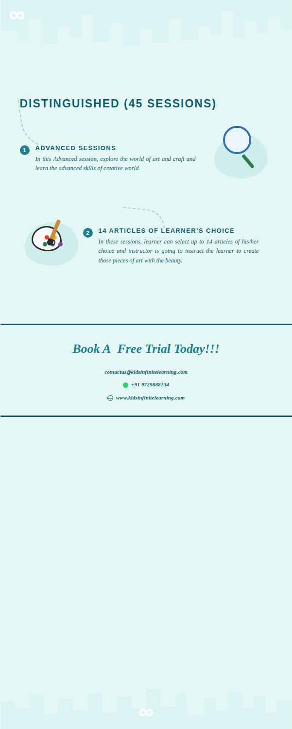∞
Distinguished (45 Sessions)
1
Advanced Sessions
In this Advanced session, explore the world of art and craft and learn the advanced skills of creative world.
2
14 Articles of Learner’s Choice
In these sessions, learner can select up to 14 articles of his/her choice and instructor is going to instruct the learner to create those pieces of art with the beauty.
Book A Free Trial Today!!!
contactus@kidsinfinitelearning.com
+91 9729888134
www.kidsinfinitelearning.com
∞